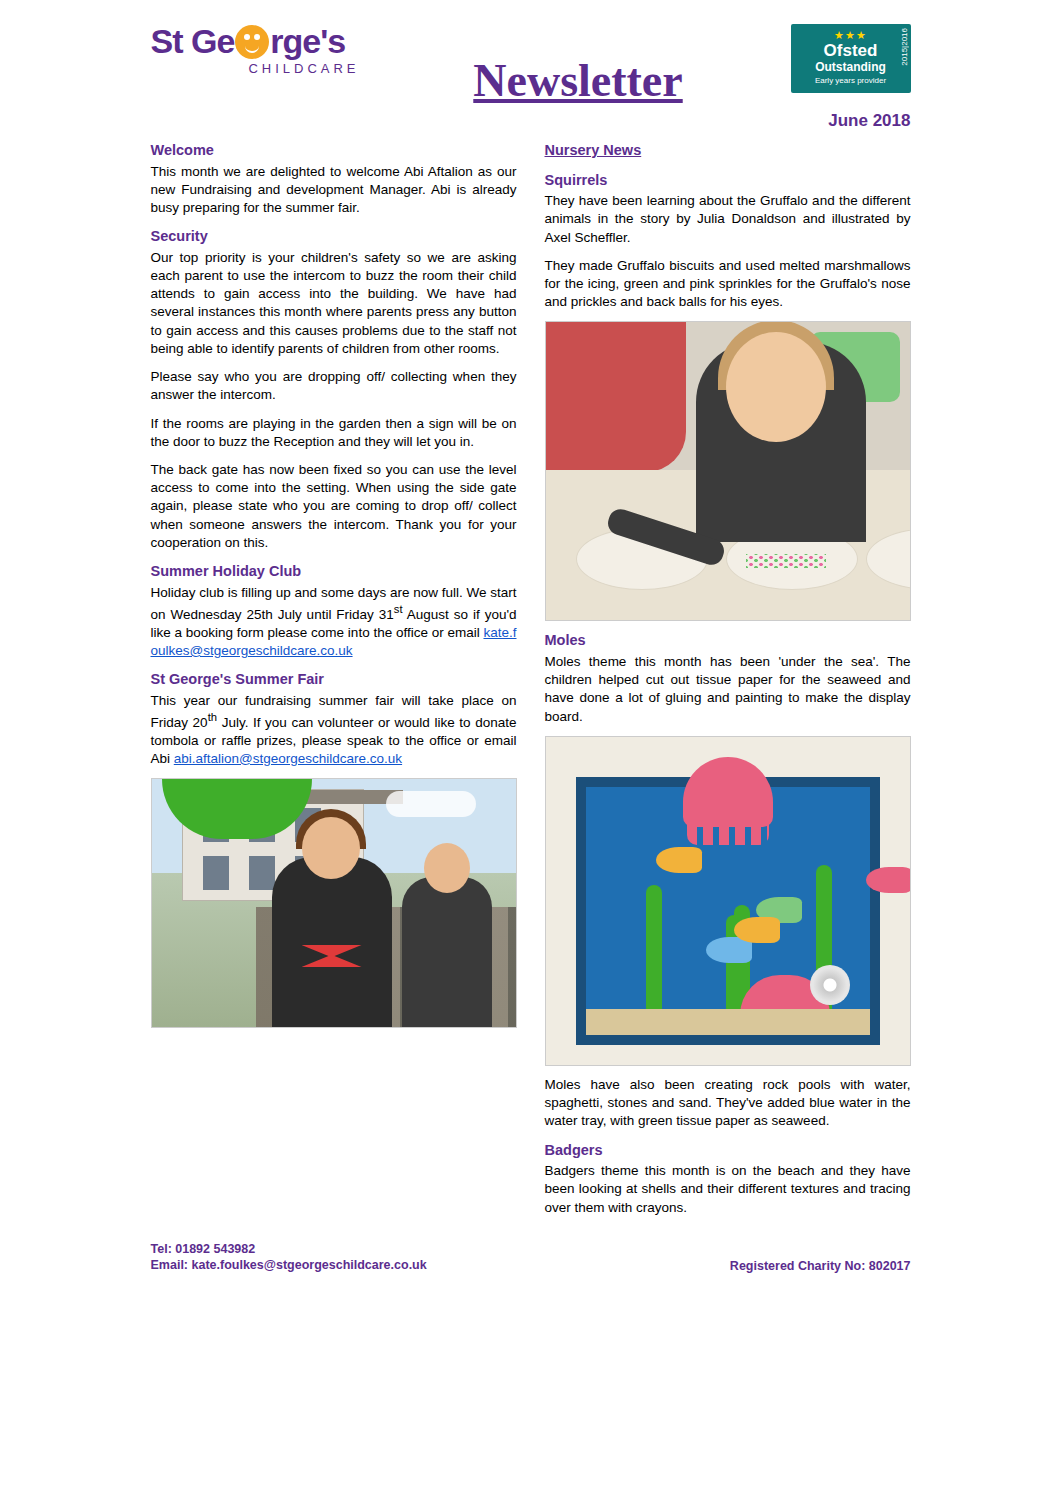St Ge rge's
CHILDCARE
Newsletter
2015|2016
★★★
Ofsted
Outstanding
Early years provider
June 2018
Welcome
This month we are delighted to welcome Abi Aftalion as our new Fundraising and development Manager. Abi is already busy preparing for the summer fair.
Security
Our top priority is your children's safety so we are asking each parent to use the intercom to buzz the room their child attends to gain access into the building. We have had several instances this month where parents press any button to gain access and this causes problems due to the staff not being able to identify parents of children from other rooms.
Please say who you are dropping off/ collecting when they answer the intercom.
If the rooms are playing in the garden then a sign will be on the door to buzz the Reception and they will let you in.
The back gate has now been fixed so you can use the level access to come into the setting. When using the side gate again, please state who you are coming to drop off/ collect when someone answers the intercom. Thank you for your cooperation on this.
Summer Holiday Club
Holiday club is filling up and some days are now full. We start on Wednesday 25th July until Friday 31st August so if you'd like a booking form please come into the office or email kate.foulkes@stgeorgeschildcare.co.uk
St George's Summer Fair
This year our fundraising summer fair will take place on Friday 20th July. If you can volunteer or would like to donate tombola or raffle prizes, please speak to the office or email Abi abi.aftalion@stgeorgeschildcare.co.uk
Nursery News
Squirrels
They have been learning about the Gruffalo and the different animals in the story by Julia Donaldson and illustrated by Axel Scheffler.
They made Gruffalo biscuits and used melted marshmallows for the icing, green and pink sprinkles for the Gruffalo's nose and prickles and back balls for his eyes.
Moles
Moles theme this month has been 'under the sea'. The children helped cut out tissue paper for the seaweed and have done a lot of gluing and painting to make the display board.
Moles have also been creating rock pools with water, spaghetti, stones and sand. They've added blue water in the water tray, with green tissue paper as seaweed.
Badgers
Badgers theme this month is on the beach and they have been looking at shells and their different textures and tracing over them with crayons.
Tel: 01892 543982
Email: kate.foulkes@stgeorgeschildcare.co.uk
Registered Charity No: 802017